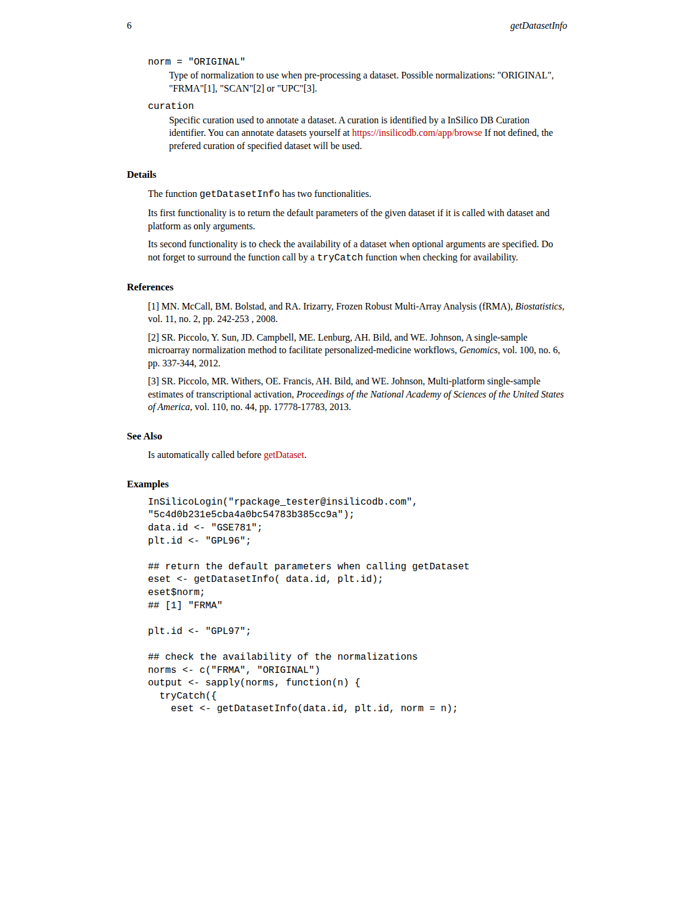6 getDatasetInfo
norm = "ORIGINAL"
Type of normalization to use when pre-processing a dataset. Possible normalizations: "ORIGINAL", "FRMA"[1], "SCAN"[2] or "UPC"[3].
curation
Specific curation used to annotate a dataset. A curation is identified by a InSilico DB Curation identifier. You can annotate datasets yourself at https://insilicodb.com/app/browse If not defined, the prefered curation of specified dataset will be used.
Details
The function getDatasetInfo has two functionalities.
Its first functionality is to return the default parameters of the given dataset if it is called with dataset and platform as only arguments.
Its second functionality is to check the availability of a dataset when optional arguments are specified. Do not forget to surround the function call by a tryCatch function when checking for availability.
References
[1] MN. McCall, BM. Bolstad, and RA. Irizarry, Frozen Robust Multi-Array Analysis (fRMA), Biostatistics, vol. 11, no. 2, pp. 242-253 , 2008.
[2] SR. Piccolo, Y. Sun, JD. Campbell, ME. Lenburg, AH. Bild, and WE. Johnson, A single-sample microarray normalization method to facilitate personalized-medicine workflows, Genomics, vol. 100, no. 6, pp. 337-344, 2012.
[3] SR. Piccolo, MR. Withers, OE. Francis, AH. Bild, and WE. Johnson, Multi-platform single-sample estimates of transcriptional activation, Proceedings of the National Academy of Sciences of the United States of America, vol. 110, no. 44, pp. 17778-17783, 2013.
See Also
Is automatically called before getDataset.
Examples
InSilicoLogin("rpackage_tester@insilicodb.com", "5c4d0b231e5cba4a0bc54783b385cc9a");
data.id <- "GSE781";
plt.id <- "GPL96";

## return the default parameters when calling getDataset
eset <- getDatasetInfo( data.id, plt.id);
eset$norm;
## [1] "FRMA"

plt.id <- "GPL97";

## check the availability of the normalizations
norms <- c("FRMA", "ORIGINAL")
output <- sapply(norms, function(n) {
  tryCatch({
    eset <- getDatasetInfo(data.id, plt.id, norm = n);